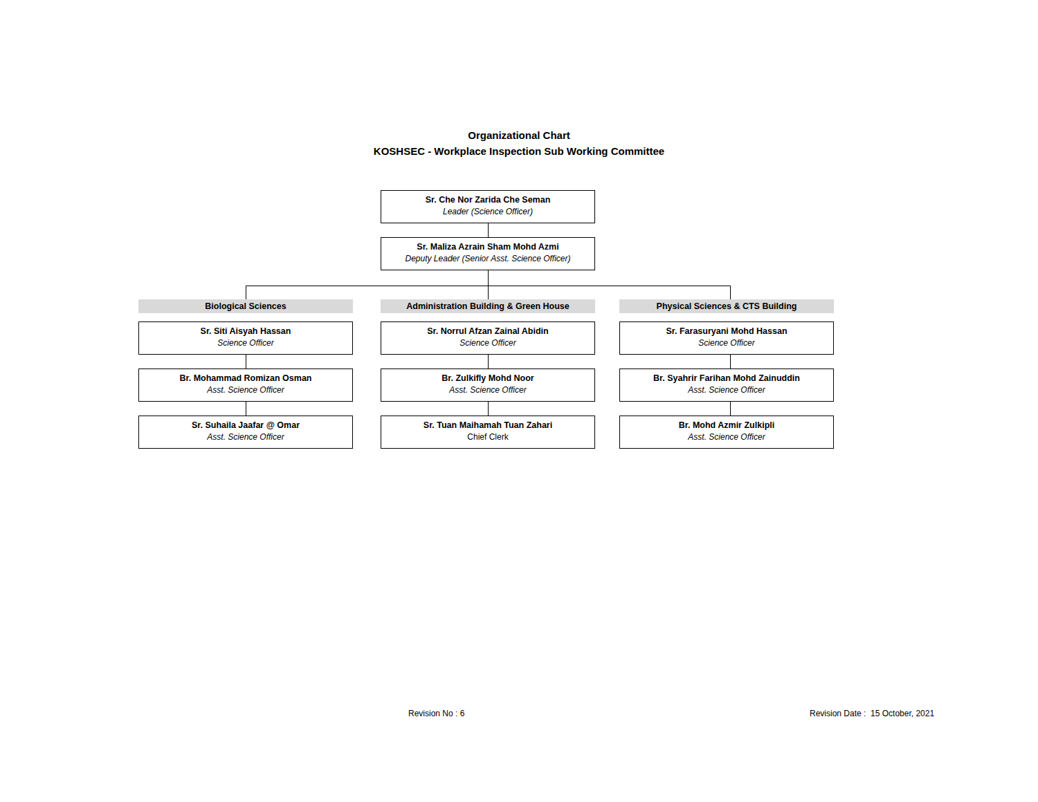Organizational Chart
KOSHSEC - Workplace Inspection Sub Working Committee
Sr. Che Nor Zarida Che Seman
Leader (Science Officer)
Sr. Maliza Azrain Sham Mohd Azmi
Deputy Leader (Senior Asst. Science Officer)
Biological Sciences
Administration Building & Green House
Physical Sciences & CTS Building
Sr. Siti Aisyah Hassan
Science Officer
Br. Mohammad Romizan Osman
Asst. Science Officer
Sr. Suhaila Jaafar @ Omar
Asst. Science Officer
Sr. Norrul Afzan Zainal Abidin
Science Officer
Br. Zulkifly Mohd Noor
Asst. Science Officer
Sr. Tuan Maihamah Tuan Zahari
Chief Clerk
Sr. Farasuryani Mohd Hassan
Science Officer
Br. Syahrir Farihan Mohd Zainuddin
Asst. Science Officer
Br. Mohd Azmir Zulkipli
Asst. Science Officer
Revision No : 6
Revision Date : 15 October, 2021